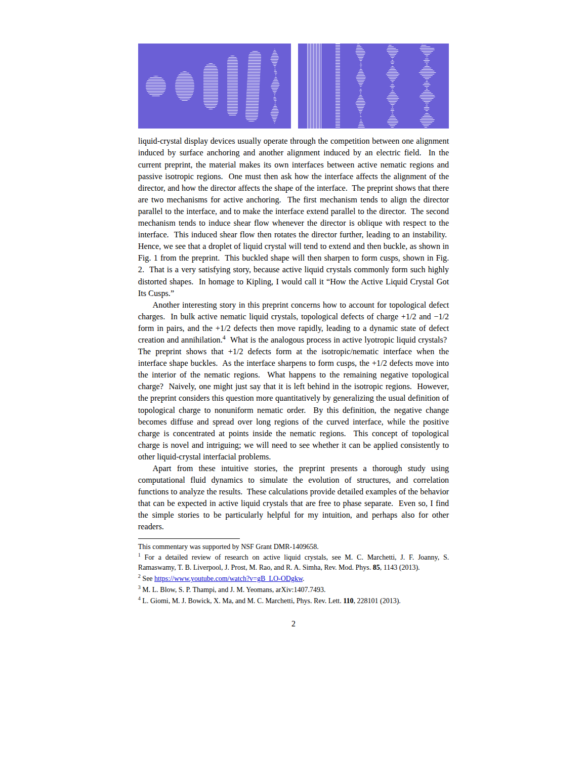liquid-crystal display devices usually operate through the competition between one alignment induced by surface anchoring and another alignment induced by an electric field. In the current preprint, the material makes its own interfaces between active nematic regions and passive isotropic regions. One must then ask how the interface affects the alignment of the director, and how the director affects the shape of the interface. The preprint shows that there are two mechanisms for active anchoring. The first mechanism tends to align the director parallel to the interface, and to make the interface extend parallel to the director. The second mechanism tends to induce shear flow whenever the director is oblique with respect to the interface. This induced shear flow then rotates the director further, leading to an instability. Hence, we see that a droplet of liquid crystal will tend to extend and then buckle, as shown in Fig. 1 from the preprint. This buckled shape will then sharpen to form cusps, shown in Fig. 2. That is a very satisfying story, because active liquid crystals commonly form such highly distorted shapes. In homage to Kipling, I would call it “How the Active Liquid Crystal Got Its Cusps.”
Another interesting story in this preprint concerns how to account for topological defect charges. In bulk active nematic liquid crystals, topological defects of charge +1/2 and −1/2 form in pairs, and the +1/2 defects then move rapidly, leading to a dynamic state of defect creation and annihilation.4 What is the analogous process in active lyotropic liquid crystals? The preprint shows that +1/2 defects form at the isotropic/nematic interface when the interface shape buckles. As the interface sharpens to form cusps, the +1/2 defects move into the interior of the nematic regions. What happens to the remaining negative topological charge? Naively, one might just say that it is left behind in the isotropic regions. However, the preprint considers this question more quantitatively by generalizing the usual definition of topological charge to nonuniform nematic order. By this definition, the negative change becomes diffuse and spread over long regions of the curved interface, while the positive charge is concentrated at points inside the nematic regions. This concept of topological charge is novel and intriguing; we will need to see whether it can be applied consistently to other liquid-crystal interfacial problems.
Apart from these intuitive stories, the preprint presents a thorough study using computational fluid dynamics to simulate the evolution of structures, and correlation functions to analyze the results. These calculations provide detailed examples of the behavior that can be expected in active liquid crystals that are free to phase separate. Even so, I find the simple stories to be particularly helpful for my intuition, and perhaps also for other readers.
This commentary was supported by NSF Grant DMR-1409658.
1 For a detailed review of research on active liquid crystals, see M. C. Marchetti, J. F. Joanny, S. Ramaswamy, T. B. Liverpool, J. Prost, M. Rao, and R. A. Simha, Rev. Mod. Phys. 85, 1143 (2013).
2 See https://www.youtube.com/watch?v=gB_LO-ODgkw.
3 M. L. Blow, S. P. Thampi, and J. M. Yeomans, arXiv:1407.7493.
4 L. Giomi, M. J. Bowick, X. Ma, and M. C. Marchetti, Phys. Rev. Lett. 110, 228101 (2013).
2